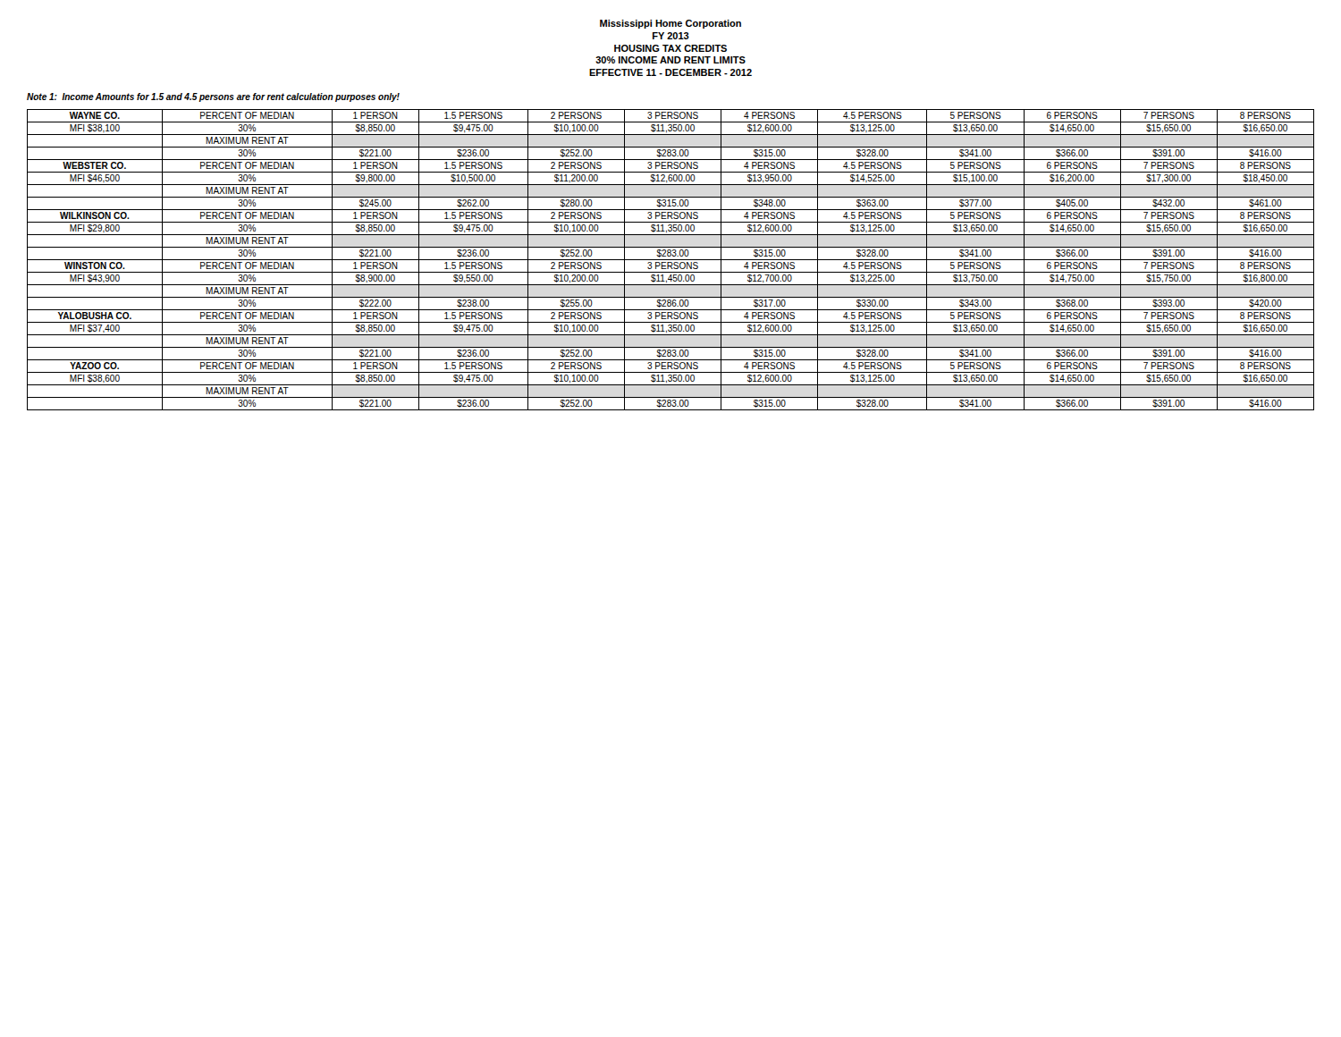Mississippi Home Corporation
FY 2013
HOUSING TAX CREDITS
30% INCOME AND RENT LIMITS
EFFECTIVE 11 - DECEMBER - 2012
Note 1: Income Amounts for 1.5 and 4.5 persons are for rent calculation purposes only!
| WAYNE CO. | PERCENT OF MEDIAN | 1 PERSON | 1.5 PERSONS | 2 PERSONS | 3 PERSONS | 4 PERSONS | 4.5 PERSONS | 5 PERSONS | 6 PERSONS | 7 PERSONS | 8 PERSONS |
| MFI $38,100 | 30% | $8,850.00 | $9,475.00 | $10,100.00 | $11,350.00 | $12,600.00 | $13,125.00 | $13,650.00 | $14,650.00 | $15,650.00 | $16,650.00 |
| | MAXIMUM RENT AT | | | | | | | | | | |
| | 30% | $221.00 | $236.00 | $252.00 | $283.00 | $315.00 | $328.00 | $341.00 | $366.00 | $391.00 | $416.00 |
| WEBSTER CO. | PERCENT OF MEDIAN | 1 PERSON | 1.5 PERSONS | 2 PERSONS | 3 PERSONS | 4 PERSONS | 4.5 PERSONS | 5 PERSONS | 6 PERSONS | 7 PERSONS | 8 PERSONS |
| MFI $46,500 | 30% | $9,800.00 | $10,500.00 | $11,200.00 | $12,600.00 | $13,950.00 | $14,525.00 | $15,100.00 | $16,200.00 | $17,300.00 | $18,450.00 |
| | MAXIMUM RENT AT | | | | | | | | | | |
| | 30% | $245.00 | $262.00 | $280.00 | $315.00 | $348.00 | $363.00 | $377.00 | $405.00 | $432.00 | $461.00 |
| WILKINSON CO. | PERCENT OF MEDIAN | 1 PERSON | 1.5 PERSONS | 2 PERSONS | 3 PERSONS | 4 PERSONS | 4.5 PERSONS | 5 PERSONS | 6 PERSONS | 7 PERSONS | 8 PERSONS |
| MFI $29,800 | 30% | $8,850.00 | $9,475.00 | $10,100.00 | $11,350.00 | $12,600.00 | $13,125.00 | $13,650.00 | $14,650.00 | $15,650.00 | $16,650.00 |
| | MAXIMUM RENT AT | | | | | | | | | | |
| | 30% | $221.00 | $236.00 | $252.00 | $283.00 | $315.00 | $328.00 | $341.00 | $366.00 | $391.00 | $416.00 |
| WINSTON CO. | PERCENT OF MEDIAN | 1 PERSON | 1.5 PERSONS | 2 PERSONS | 3 PERSONS | 4 PERSONS | 4.5 PERSONS | 5 PERSONS | 6 PERSONS | 7 PERSONS | 8 PERSONS |
| MFI $43,900 | 30% | $8,900.00 | $9,550.00 | $10,200.00 | $11,450.00 | $12,700.00 | $13,225.00 | $13,750.00 | $14,750.00 | $15,750.00 | $16,800.00 |
| | MAXIMUM RENT AT | | | | | | | | | | |
| | 30% | $222.00 | $238.00 | $255.00 | $286.00 | $317.00 | $330.00 | $343.00 | $368.00 | $393.00 | $420.00 |
| YALOBUSHA CO. | PERCENT OF MEDIAN | 1 PERSON | 1.5 PERSONS | 2 PERSONS | 3 PERSONS | 4 PERSONS | 4.5 PERSONS | 5 PERSONS | 6 PERSONS | 7 PERSONS | 8 PERSONS |
| MFI $37,400 | 30% | $8,850.00 | $9,475.00 | $10,100.00 | $11,350.00 | $12,600.00 | $13,125.00 | $13,650.00 | $14,650.00 | $15,650.00 | $16,650.00 |
| | MAXIMUM RENT AT | | | | | | | | | | |
| | 30% | $221.00 | $236.00 | $252.00 | $283.00 | $315.00 | $328.00 | $341.00 | $366.00 | $391.00 | $416.00 |
| YAZOO CO. | PERCENT OF MEDIAN | 1 PERSON | 1.5 PERSONS | 2 PERSONS | 3 PERSONS | 4 PERSONS | 4.5 PERSONS | 5 PERSONS | 6 PERSONS | 7 PERSONS | 8 PERSONS |
| MFI $38,600 | 30% | $8,850.00 | $9,475.00 | $10,100.00 | $11,350.00 | $12,600.00 | $13,125.00 | $13,650.00 | $14,650.00 | $15,650.00 | $16,650.00 |
| | MAXIMUM RENT AT | | | | | | | | | | |
| | 30% | $221.00 | $236.00 | $252.00 | $283.00 | $315.00 | $328.00 | $341.00 | $366.00 | $391.00 | $416.00 |